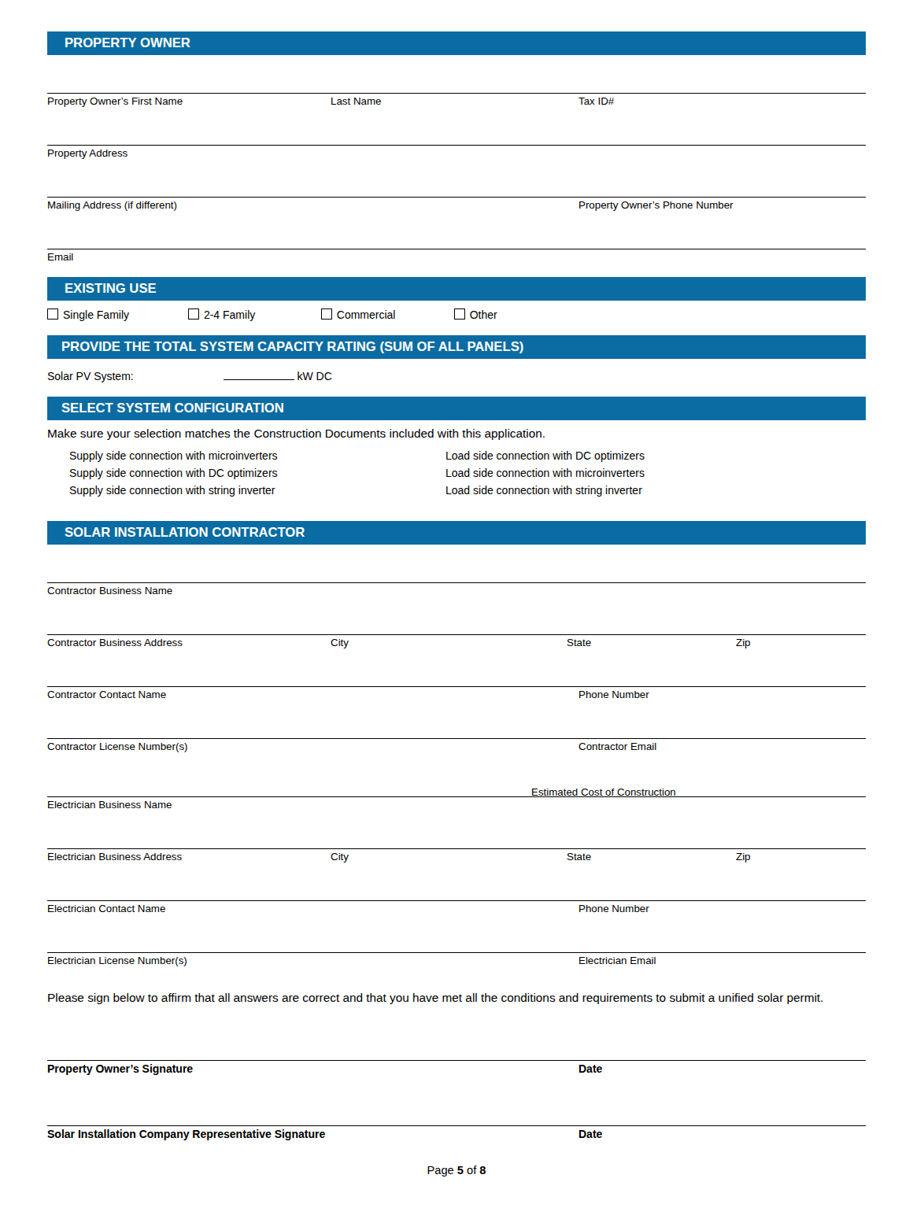PROPERTY OWNER
Property Owner’s First Name Last Name Tax ID#
Property Address
Mailing Address (if different) Property Owner’s Phone Number
Email
EXISTING USE
Single Family 2-4 Family Commercial Other
PROVIDE THE TOTAL SYSTEM CAPACITY RATING (SUM OF ALL PANELS)
Solar PV System: kW DC
SELECT SYSTEM CONFIGURATION
Make sure your selection matches the Construction Documents included with this application.
| | Supply side connection with microinverters | | Load side connection with DC optimizers |
| | Supply side connection with DC optimizers | | Load side connection with microinverters |
| | Supply side connection with string inverter | | Load side connection with string inverter |
SOLAR INSTALLATION CONTRACTOR
Contractor Business Name
Contractor Business Address City State Zip
Contractor Contact Name Phone Number
Contractor License Number(s) Contractor Email
Electrician Business Name Estimated Cost of Construction
Electrician Business Address City State Zip
Electrician Contact Name Phone Number
Electrician License Number(s) Electrician Email
Please sign below to affirm that all answers are correct and that you have met all the conditions and requirements to submit a unified solar permit.
Property Owner’s Signature Date
Solar Installation Company Representative Signature Date
Page 5 of 8